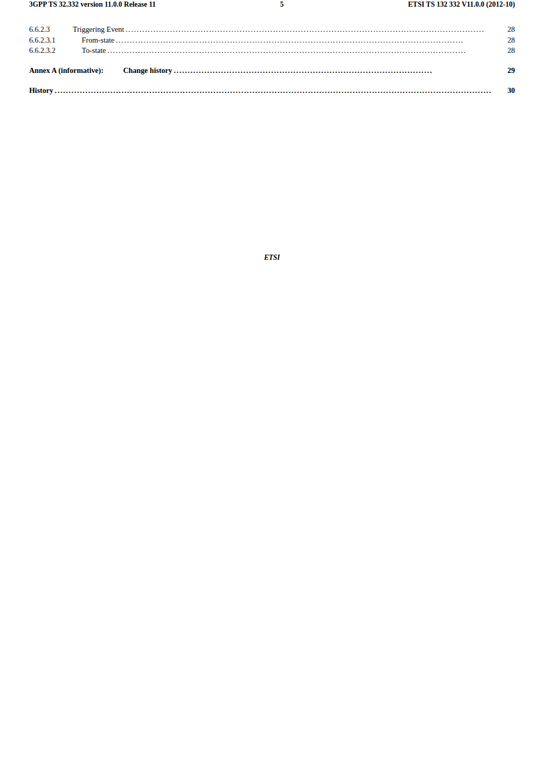3GPP TS 32.332 version 11.0.0 Release 11 5 ETSI TS 132 332 V11.0.0 (2012-10)
6.6.2.3 Triggering Event ................................................................................................................................. 28
6.6.2.3.1 From-state ............................................................................................................................. 28
6.6.2.3.2 To-state ................................................................................................................................. 28
Annex A (informative): Change history ............................................................................................. 29
History ............................................................................................................................................................. 30
ETSI